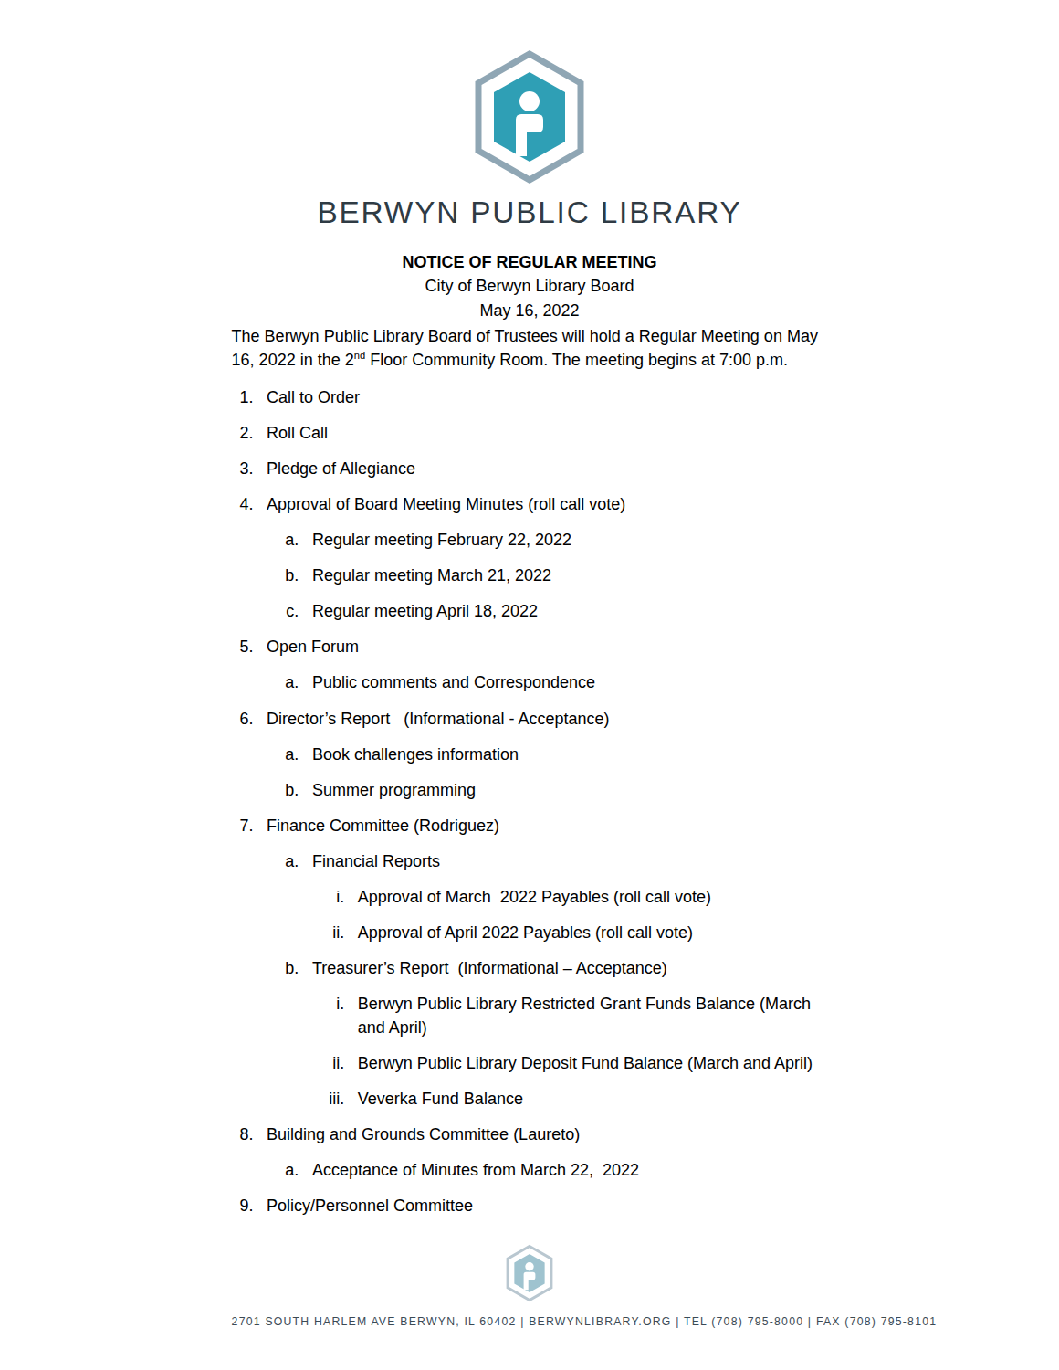BERWYN PUBLIC LIBRARY
NOTICE OF REGULAR MEETING
City of Berwyn Library Board
May 16, 2022
The Berwyn Public Library Board of Trustees will hold a Regular Meeting on May 16, 2022 in the 2nd Floor Community Room. The meeting begins at 7:00 p.m.
Call to Order
Roll Call
Pledge of Allegiance
Approval of Board Meeting Minutes (roll call vote)
Regular meeting February 22, 2022
Regular meeting March 21, 2022
Regular meeting April 18, 2022
Open Forum
Public comments and Correspondence
Director’s Report (Informational - Acceptance)
Book challenges information
Summer programming
Finance Committee (Rodriguez)
Financial Reports
Approval of March 2022 Payables (roll call vote)
Approval of April 2022 Payables (roll call vote)
Treasurer’s Report (Informational – Acceptance)
Berwyn Public Library Restricted Grant Funds Balance (March and April)
Berwyn Public Library Deposit Fund Balance (March and April)
Veverka Fund Balance
Building and Grounds Committee (Laureto)
Acceptance of Minutes from March 22, 2022
Policy/Personnel Committee
2701 SOUTH HARLEM AVE BERWYN, IL 60402 | BERWYNLIBRARY.ORG | TEL (708) 795-8000 | FAX (708) 795-8101